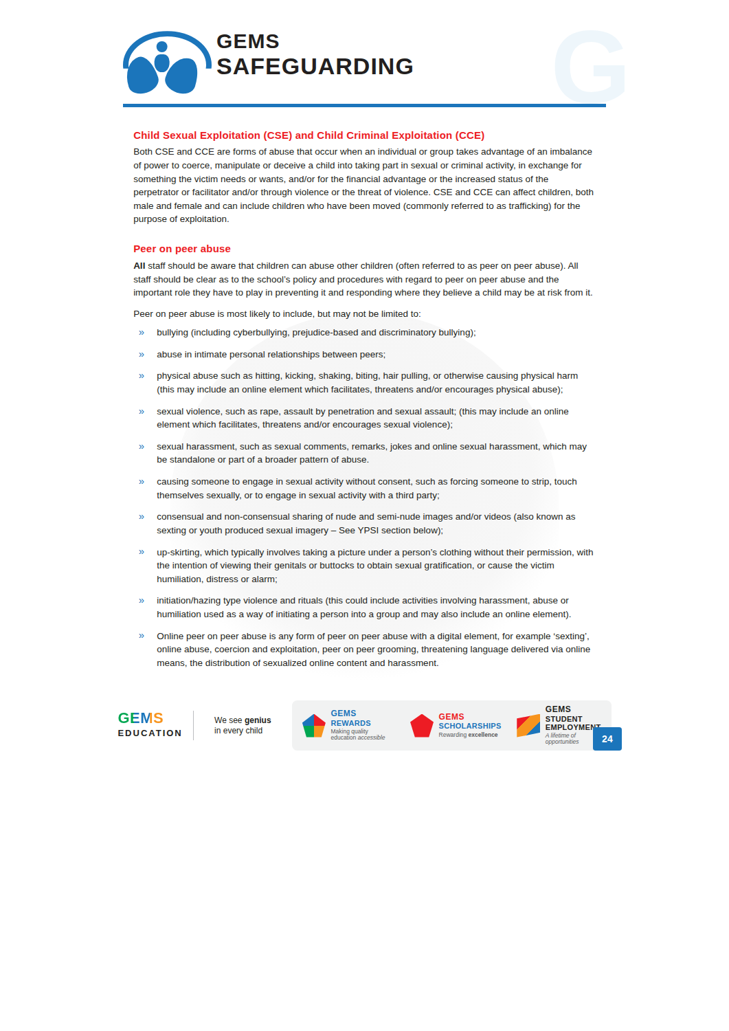G
GEMS
SAFEGUARDING
Child Sexual Exploitation (CSE) and Child Criminal Exploitation (CCE)
Both CSE and CCE are forms of abuse that occur when an individual or group takes advantage of an imbalance of power to coerce, manipulate or deceive a child into taking part in sexual or criminal activity, in exchange for something the victim needs or wants, and/or for the financial advantage or the increased status of the perpetrator or facilitator and/or through violence or the threat of violence. CSE and CCE can affect children, both male and female and can include children who have been moved (commonly referred to as trafficking) for the purpose of exploitation.
Peer on peer abuse
All staff should be aware that children can abuse other children (often referred to as peer on peer abuse). All staff should be clear as to the school’s policy and procedures with regard to peer on peer abuse and the important role they have to play in preventing it and responding where they believe a child may be at risk from it.
Peer on peer abuse is most likely to include, but may not be limited to:
bullying (including cyberbullying, prejudice-based and discriminatory bullying);
abuse in intimate personal relationships between peers;
physical abuse such as hitting, kicking, shaking, biting, hair pulling, or otherwise causing physical harm (this may include an online element which facilitates, threatens and/or encourages physical abuse);
sexual violence, such as rape, assault by penetration and sexual assault; (this may include an online element which facilitates, threatens and/or encourages sexual violence);
sexual harassment, such as sexual comments, remarks, jokes and online sexual harassment, which may be standalone or part of a broader pattern of abuse.
causing someone to engage in sexual activity without consent, such as forcing someone to strip, touch themselves sexually, or to engage in sexual activity with a third party;
consensual and non-consensual sharing of nude and semi-nude images and/or videos (also known as sexting or youth produced sexual imagery – See YPSI section below);
up-skirting, which typically involves taking a picture under a person’s clothing without their permission, with the intention of viewing their genitals or buttocks to obtain sexual gratification, or cause the victim humiliation, distress or alarm;
initiation/hazing type violence and rituals (this could include activities involving harassment, abuse or humiliation used as a way of initiating a person into a group and may also include an online element).
Online peer on peer abuse is any form of peer on peer abuse with a digital element, for example ‘sexting’, online abuse, coercion and exploitation, peer on peer grooming, threatening language delivered via online means, the distribution of sexualized online content and harassment.
GEMS
EDUCATION
We see genius
in every child
GEMS
REWARDS
Making quality education accessible
GEMS
SCHOLARSHIPS
Rewarding excellence
GEMS
STUDENT
EMPLOYMENT
A lifetime of opportunities
24